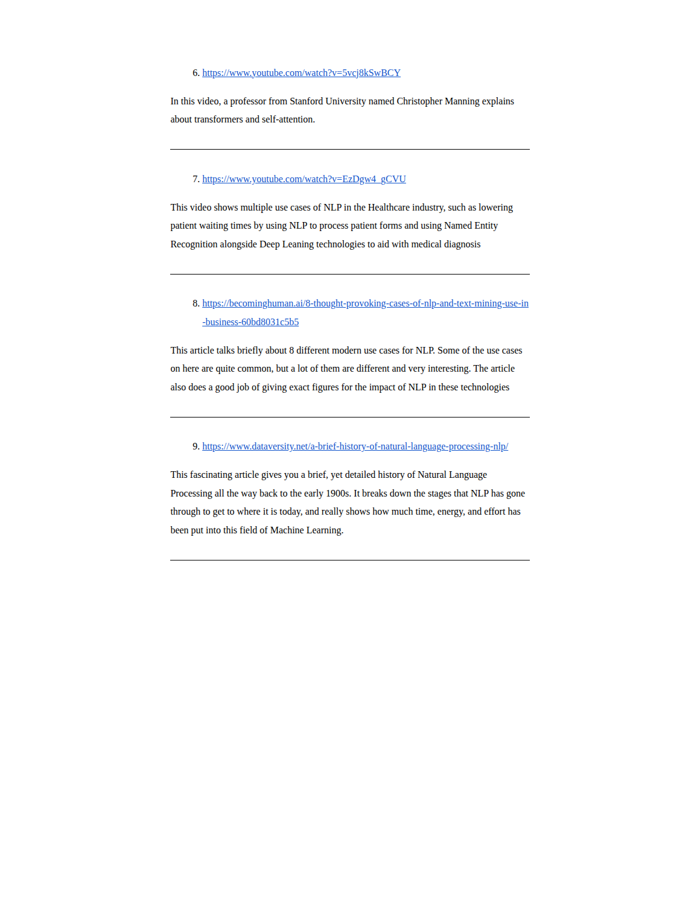https://www.youtube.com/watch?v=5vcj8kSwBCY
In this video, a professor from Stanford University named Christopher Manning explains about transformers and self-attention.
https://www.youtube.com/watch?v=EzDgw4_gCVU
This video shows multiple use cases of NLP in the Healthcare industry, such as lowering patient waiting times by using NLP to process patient forms and using Named Entity Recognition alongside Deep Leaning technologies to aid with medical diagnosis
https://becominghuman.ai/8-thought-provoking-cases-of-nlp-and-text-mining-use-in-business-60bd8031c5b5
This article talks briefly about 8 different modern use cases for NLP. Some of the use cases on here are quite common, but a lot of them are different and very interesting. The article also does a good job of giving exact figures for the impact of NLP in these technologies
https://www.dataversity.net/a-brief-history-of-natural-language-processing-nlp/
This fascinating article gives you a brief, yet detailed history of Natural Language Processing all the way back to the early 1900s. It breaks down the stages that NLP has gone through to get to where it is today, and really shows how much time, energy, and effort has been put into this field of Machine Learning.